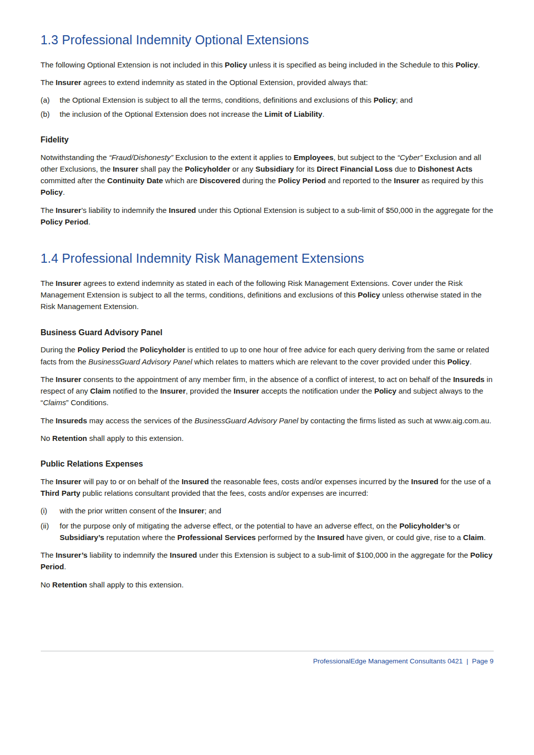1.3 Professional Indemnity Optional Extensions
The following Optional Extension is not included in this Policy unless it is specified as being included in the Schedule to this Policy.
The Insurer agrees to extend indemnity as stated in the Optional Extension, provided always that:
the Optional Extension is subject to all the terms, conditions, definitions and exclusions of this Policy; and
the inclusion of the Optional Extension does not increase the Limit of Liability.
Fidelity
Notwithstanding the “Fraud/Dishonesty” Exclusion to the extent it applies to Employees, but subject to the “Cyber” Exclusion and all other Exclusions, the Insurer shall pay the Policyholder or any Subsidiary for its Direct Financial Loss due to Dishonest Acts committed after the Continuity Date which are Discovered during the Policy Period and reported to the Insurer as required by this Policy.
The Insurer’s liability to indemnify the Insured under this Optional Extension is subject to a sub-limit of $50,000 in the aggregate for the Policy Period.
1.4 Professional Indemnity Risk Management Extensions
The Insurer agrees to extend indemnity as stated in each of the following Risk Management Extensions. Cover under the Risk Management Extension is subject to all the terms, conditions, definitions and exclusions of this Policy unless otherwise stated in the Risk Management Extension.
Business Guard Advisory Panel
During the Policy Period the Policyholder is entitled to up to one hour of free advice for each query deriving from the same or related facts from the BusinessGuard Advisory Panel which relates to matters which are relevant to the cover provided under this Policy.
The Insurer consents to the appointment of any member firm, in the absence of a conflict of interest, to act on behalf of the Insureds in respect of any Claim notified to the Insurer, provided the Insurer accepts the notification under the Policy and subject always to the “Claims” Conditions.
The Insureds may access the services of the BusinessGuard Advisory Panel by contacting the firms listed as such at www.aig.com.au.
No Retention shall apply to this extension.
Public Relations Expenses
The Insurer will pay to or on behalf of the Insured the reasonable fees, costs and/or expenses incurred by the Insured for the use of a Third Party public relations consultant provided that the fees, costs and/or expenses are incurred:
with the prior written consent of the Insurer; and
for the purpose only of mitigating the adverse effect, or the potential to have an adverse effect, on the Policyholder’s or Subsidiary’s reputation where the Professional Services performed by the Insured have given, or could give, rise to a Claim.
The Insurer’s liability to indemnify the Insured under this Extension is subject to a sub-limit of $100,000 in the aggregate for the Policy Period.
No Retention shall apply to this extension.
ProfessionalEdge Management Consultants 0421 | Page 9